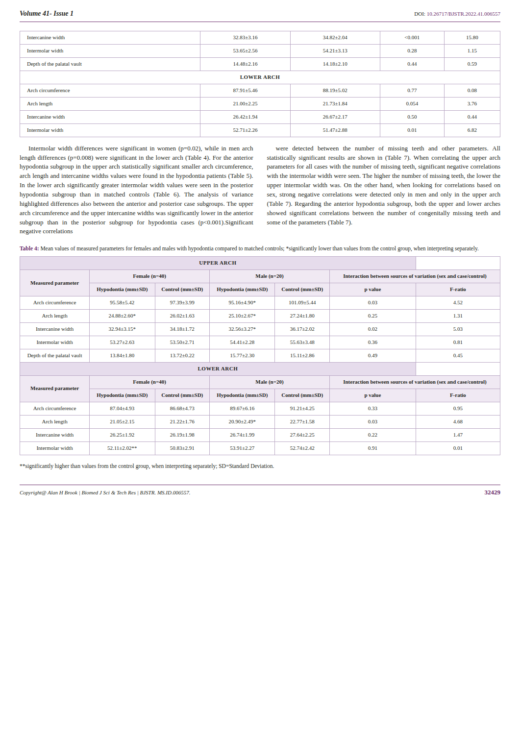Volume 41- Issue 1
DOI: 10.26717/BJSTR.2022.41.006557
| Intercanine width | 32.83±3.16 | 34.82±2.04 | <0.001 | 15.80 |
| Intermolar width | 53.65±2.56 | 54.21±3.13 | 0.28 | 1.15 |
| Depth of the palatal vault | 14.48±2.16 | 14.18±2.10 | 0.44 | 0.59 |
| LOWER ARCH |
| Arch circumference | 87.91±5.46 | 88.19±5.02 | 0.77 | 0.08 |
| Arch length | 21.00±2.25 | 21.73±1.84 | 0.054 | 3.76 |
| Intercanine width | 26.42±1.94 | 26.67±2.17 | 0.50 | 0.44 |
| Intermolar width | 52.71±2.26 | 51.47±2.88 | 0.01 | 6.82 |
Intermolar width differences were significant in women (p=0.02), while in men arch length differences (p=0.008) were significant in the lower arch (Table 4). For the anterior hypodontia subgroup in the upper arch statistically significant smaller arch circumference, arch length and intercanine widths values were found in the hypodontia patients (Table 5). In the lower arch significantly greater intermolar width values were seen in the posterior hypodontia subgroup than in matched controls (Table 6). The analysis of variance highlighted differences also between the anterior and posterior case subgroups. The upper arch circumference and the upper intercanine widths was significantly lower in the anterior subgroup than in the posterior subgroup for hypodontia cases (p<0.001).Significant negative correlations
were detected between the number of missing teeth and other parameters. All statistically significant results are shown in (Table 7). When correlating the upper arch parameters for all cases with the number of missing teeth, significant negative correlations with the intermolar width were seen. The higher the number of missing teeth, the lower the upper intermolar width was. On the other hand, when looking for correlations based on sex, strong negative correlations were detected only in men and only in the upper arch (Table 7). Regarding the anterior hypodontia subgroup, both the upper and lower arches showed significant correlations between the number of congenitally missing teeth and some of the parameters (Table 7).
Table 4: Mean values of measured parameters for females and males with hypodontia compared to matched controls; *significantly lower than values from the control group, when interpreting separately.
| UPPER ARCH |
| --- |
| Measured parameter | Female (n=40) | Male (n=20) | Interaction between sources of variation (sex and case/control) |
| Hypodontia (mm±SD) | Control (mm±SD) | Hypodontia (mm±SD) | Control (mm±SD) | p value | F-ratio |
| Arch circumference | 95.58±5.42 | 97.39±3.99 | 95.16±4.90* | 101.09±5.44 | 0.03 | 4.52 |
| Arch length | 24.88±2.60* | 26.02±1.63 | 25.10±2.67* | 27.24±1.80 | 0.25 | 1.31 |
| Intercanine width | 32.94±3.15* | 34.18±1.72 | 32.56±3.27* | 36.17±2.02 | 0.02 | 5.03 |
| Intermolar width | 53.27±2.63 | 53.50±2.71 | 54.41±2.28 | 55.63±3.48 | 0.36 | 0.81 |
| Depth of the palatal vault | 13.84±1.80 | 13.72±0.22 | 15.77±2.30 | 15.11±2.86 | 0.49 | 0.45 |
| LOWER ARCH |
| Measured parameter | Female (n=40) | Male (n=20) | Interaction between sources of variation (sex and case/control) |
| Hypodontia (mm±SD) | Control (mm±SD) | Hypodontia (mm±SD) | Control (mm±SD) | p value | F-ratio |
| Arch circumference | 87.04±4.93 | 86.68±4.73 | 89.67±6.16 | 91.21±4.25 | 0.33 | 0.95 |
| Arch length | 21.05±2.15 | 21.22±1.76 | 20.90±2.49* | 22.77±1.58 | 0.03 | 4.68 |
| Intercanine width | 26.25±1.92 | 26.19±1.98 | 26.74±1.99 | 27.64±2.25 | 0.22 | 1.47 |
| Intermolar width | 52.11±2.02** | 50.83±2.91 | 53.91±2.27 | 52.74±2.42 | 0.91 | 0.01 |
**significantly higher than values from the control group, when interpreting separately; SD=Standard Deviation.
Copyright@ Alan H Brook | Biomed J Sci & Tech Res | BJSTR. MS.ID.006557.
32429